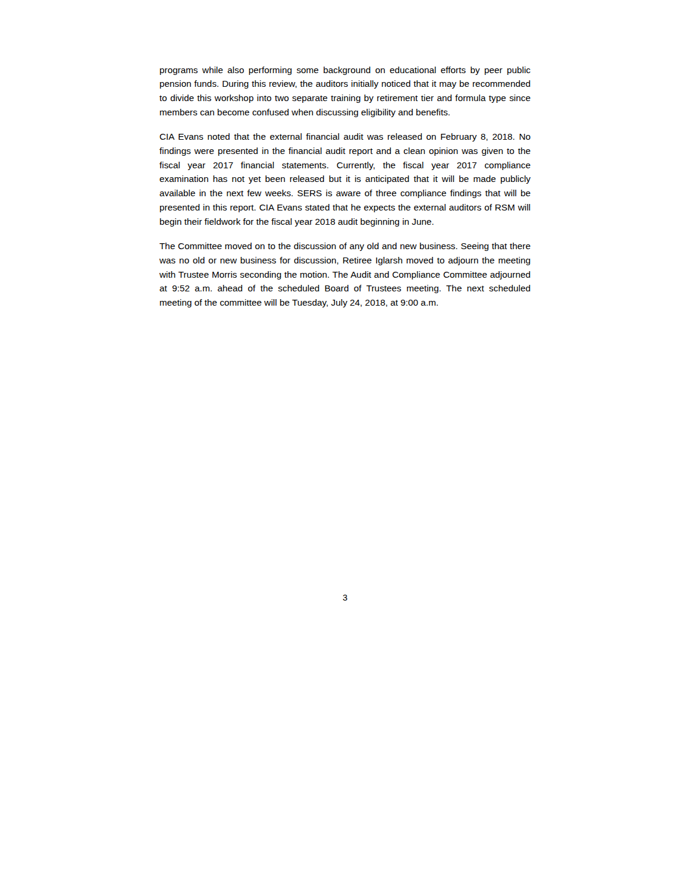programs while also performing some background on educational efforts by peer public pension funds. During this review, the auditors initially noticed that it may be recommended to divide this workshop into two separate training by retirement tier and formula type since members can become confused when discussing eligibility and benefits.
CIA Evans noted that the external financial audit was released on February 8, 2018. No findings were presented in the financial audit report and a clean opinion was given to the fiscal year 2017 financial statements. Currently, the fiscal year 2017 compliance examination has not yet been released but it is anticipated that it will be made publicly available in the next few weeks. SERS is aware of three compliance findings that will be presented in this report. CIA Evans stated that he expects the external auditors of RSM will begin their fieldwork for the fiscal year 2018 audit beginning in June.
The Committee moved on to the discussion of any old and new business. Seeing that there was no old or new business for discussion, Retiree Iglarsh moved to adjourn the meeting with Trustee Morris seconding the motion. The Audit and Compliance Committee adjourned at 9:52 a.m. ahead of the scheduled Board of Trustees meeting. The next scheduled meeting of the committee will be Tuesday, July 24, 2018, at 9:00 a.m.
3